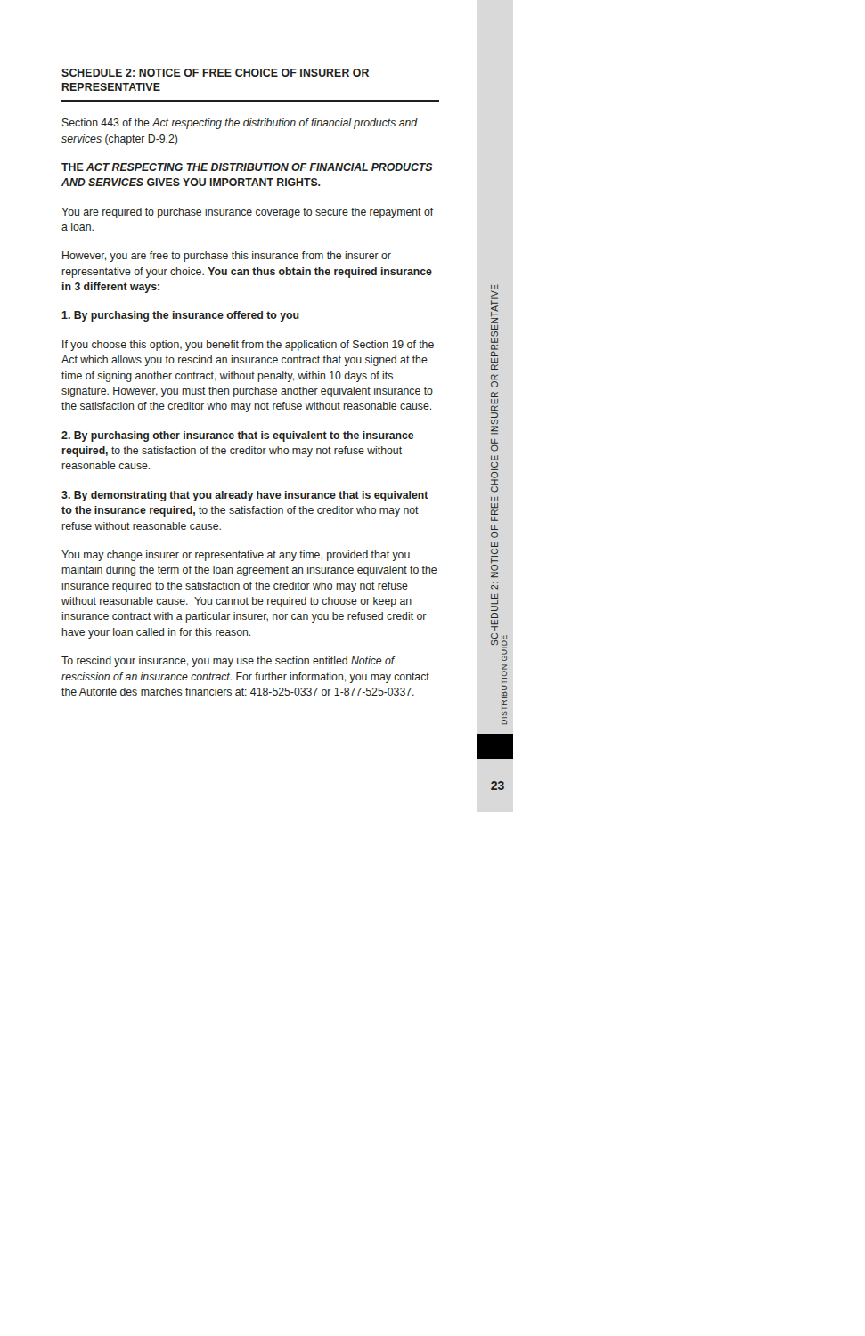Schedule 2: Notice of free choice of insurer or representative
Distribution guide
23
Schedule 2: Notice of free choice of insurer or
representative
Section 443 of the Act respecting the distribution of financial products and services (chapter D-9.2)
The Act respecting the distribution of financial products and services gives you important rights.
You are required to purchase insurance coverage to secure the repayment of a loan.
However, you are free to purchase this insurance from the insurer or representative of your choice. You can thus obtain the required insurance in 3 different ways:
1. By purchasing the insurance offered to you
If you choose this option, you benefit from the application of Section 19 of the Act which allows you to rescind an insurance contract that you signed at the time of signing another contract, without penalty, within 10 days of its signature. However, you must then purchase another equivalent insurance to the satisfaction of the creditor who may not refuse without reasonable cause.
2. By purchasing other insurance that is equivalent to the insurance required, to the satisfaction of the creditor who may not refuse without reasonable cause.
3. By demonstrating that you already have insurance that is equivalent to the insurance required, to the satisfaction of the creditor who may not refuse without reasonable cause.
You may change insurer or representative at any time, provided that you maintain during the term of the loan agreement an insurance equivalent to the insurance required to the satisfaction of the creditor who may not refuse without reasonable cause. You cannot be required to choose or keep an insurance contract with a particular insurer, nor can you be refused credit or have your loan called in for this reason.
To rescind your insurance, you may use the section entitled Notice of rescission of an insurance contract. For further information, you may contact the Autorité des marchés financiers at: 418-525-0337 or 1-877-525-0337.